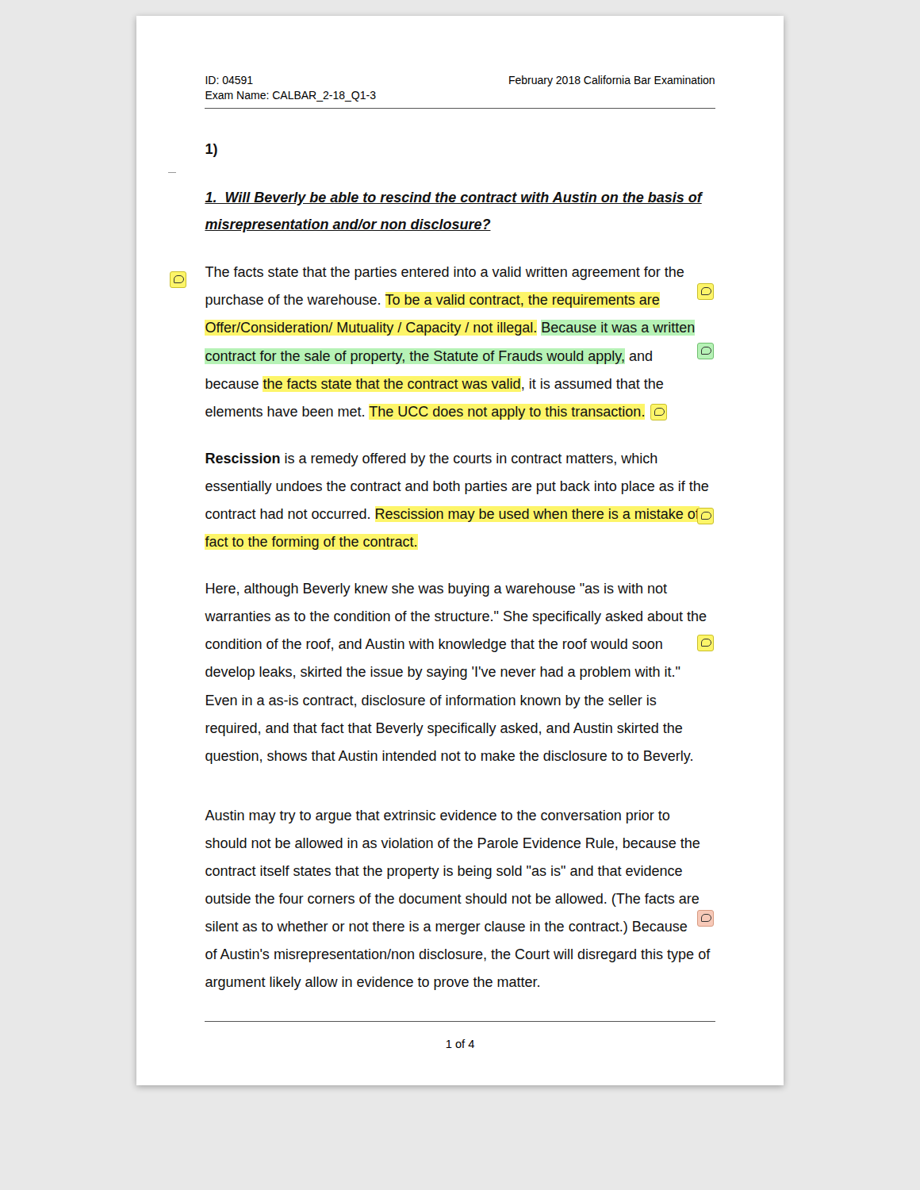ID: 04591
Exam Name: CALBAR_2-18_Q1-3
February 2018 California Bar Examination
1)
1. Will Beverly be able to rescind the contract with Austin on the basis of misrepresentation and/or non disclosure?
The facts state that the parties entered into a valid written agreement for the purchase of the warehouse. To be a valid contract, the requirements are Offer/Consideration/ Mutuality / Capacity / not illegal. Because it was a written contract for the sale of property, the Statute of Frauds would apply, and because the facts state that the contract was valid, it is assumed that the elements have been met. The UCC does not apply to this transaction.
Rescission is a remedy offered by the courts in contract matters, which essentially undoes the contract and both parties are put back into place as if the contract had not occurred. Rescission may be used when there is a mistake of fact to the forming of the contract.
Here, although Beverly knew she was buying a warehouse "as is with not warranties as to the condition of the structure." She specifically asked about the condition of the roof, and Austin with knowledge that the roof would soon develop leaks, skirted the issue by saying 'I've never had a problem with it." Even in a as-is contract, disclosure of information known by the seller is required, and that fact that Beverly specifically asked, and Austin skirted the question, shows that Austin intended not to make the disclosure to to Beverly.
Austin may try to argue that extrinsic evidence to the conversation prior to should not be allowed in as violation of the Parole Evidence Rule, because the contract itself states that the property is being sold "as is" and that evidence outside the four corners of the document should not be allowed. (The facts are silent as to whether or not there is a merger clause in the contract.) Because of Austin's misrepresentation/non disclosure, the Court will disregard this type of argument likely allow in evidence to prove the matter.
1 of 4